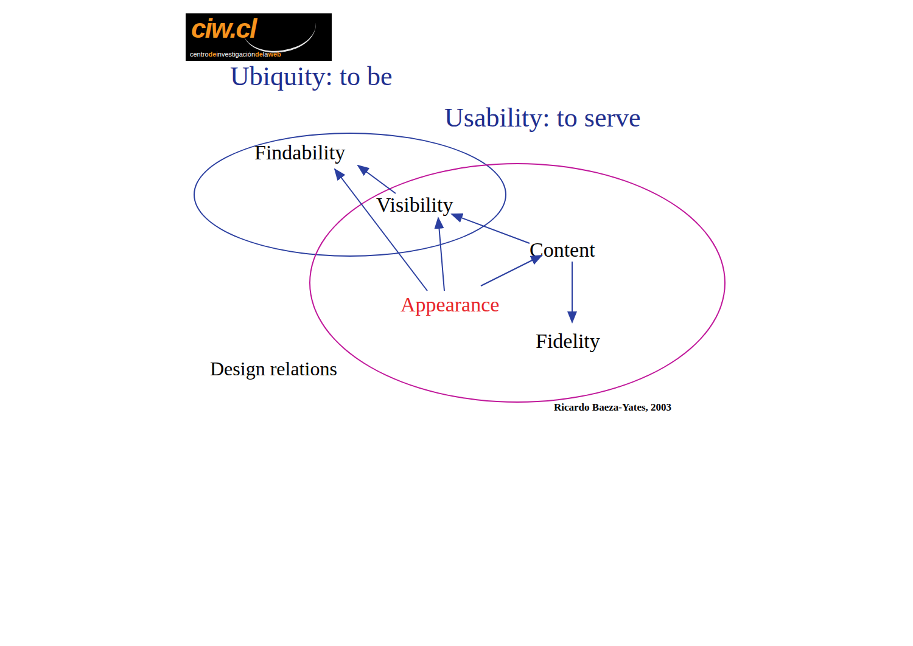ciw.cl
centrodeinvestigacióndelaweb
Ubiquity: to be
Usability: to serve
Findability
Visibility
Content
Appearance
Fidelity
Design relations
Ricardo Baeza-Yates, 2003